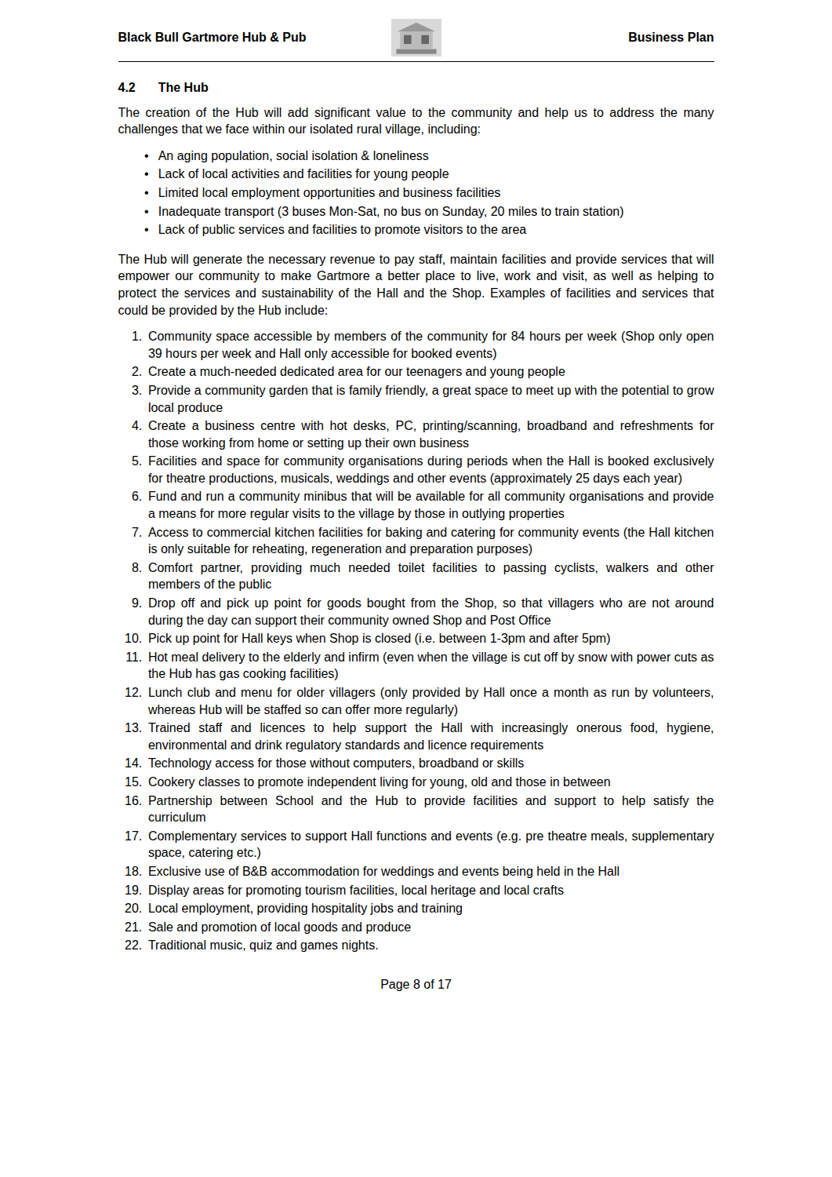Black Bull Gartmore Hub & Pub
Business Plan
4.2 The Hub
The creation of the Hub will add significant value to the community and help us to address the many challenges that we face within our isolated rural village, including:
An aging population, social isolation & loneliness
Lack of local activities and facilities for young people
Limited local employment opportunities and business facilities
Inadequate transport (3 buses Mon-Sat, no bus on Sunday, 20 miles to train station)
Lack of public services and facilities to promote visitors to the area
The Hub will generate the necessary revenue to pay staff, maintain facilities and provide services that will empower our community to make Gartmore a better place to live, work and visit, as well as helping to protect the services and sustainability of the Hall and the Shop. Examples of facilities and services that could be provided by the Hub include:
Community space accessible by members of the community for 84 hours per week (Shop only open 39 hours per week and Hall only accessible for booked events)
Create a much-needed dedicated area for our teenagers and young people
Provide a community garden that is family friendly, a great space to meet up with the potential to grow local produce
Create a business centre with hot desks, PC, printing/scanning, broadband and refreshments for those working from home or setting up their own business
Facilities and space for community organisations during periods when the Hall is booked exclusively for theatre productions, musicals, weddings and other events (approximately 25 days each year)
Fund and run a community minibus that will be available for all community organisations and provide a means for more regular visits to the village by those in outlying properties
Access to commercial kitchen facilities for baking and catering for community events (the Hall kitchen is only suitable for reheating, regeneration and preparation purposes)
Comfort partner, providing much needed toilet facilities to passing cyclists, walkers and other members of the public
Drop off and pick up point for goods bought from the Shop, so that villagers who are not around during the day can support their community owned Shop and Post Office
Pick up point for Hall keys when Shop is closed (i.e. between 1-3pm and after 5pm)
Hot meal delivery to the elderly and infirm (even when the village is cut off by snow with power cuts as the Hub has gas cooking facilities)
Lunch club and menu for older villagers (only provided by Hall once a month as run by volunteers, whereas Hub will be staffed so can offer more regularly)
Trained staff and licences to help support the Hall with increasingly onerous food, hygiene, environmental and drink regulatory standards and licence requirements
Technology access for those without computers, broadband or skills
Cookery classes to promote independent living for young, old and those in between
Partnership between School and the Hub to provide facilities and support to help satisfy the curriculum
Complementary services to support Hall functions and events (e.g. pre theatre meals, supplementary space, catering etc.)
Exclusive use of B&B accommodation for weddings and events being held in the Hall
Display areas for promoting tourism facilities, local heritage and local crafts
Local employment, providing hospitality jobs and training
Sale and promotion of local goods and produce
Traditional music, quiz and games nights.
Page 8 of 17